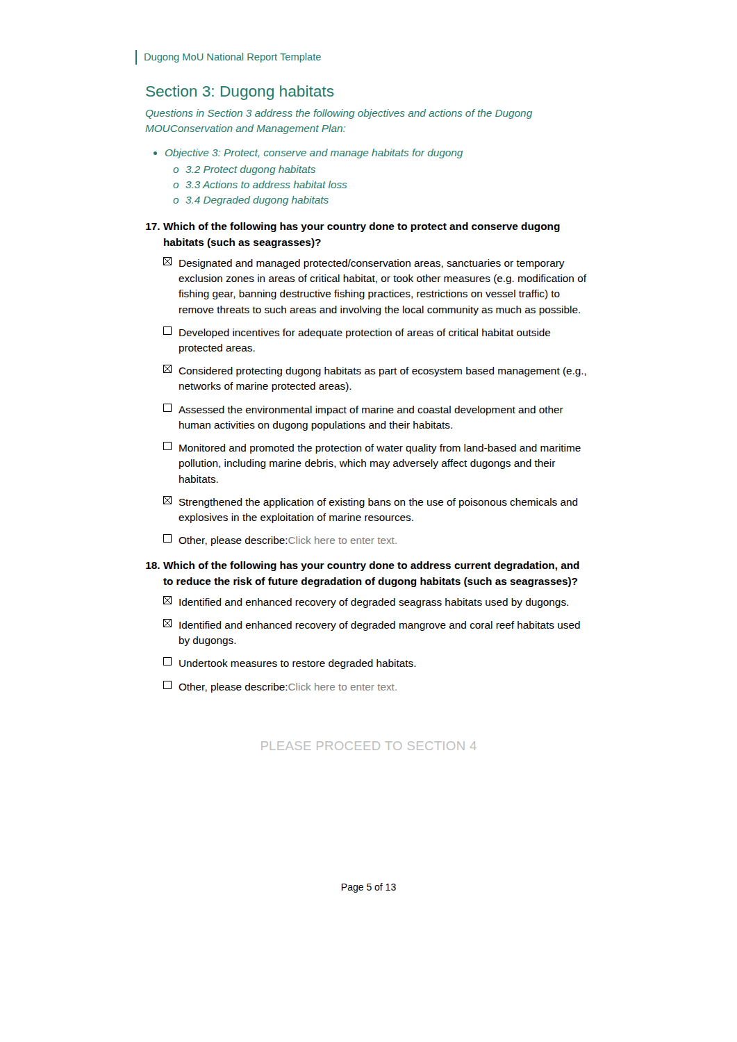Dugong MoU National Report Template
Section 3: Dugong habitats
Questions in Section 3 address the following objectives and actions of the Dugong MOUConservation and Management Plan:
Objective 3: Protect, conserve and manage habitats for dugong
3.2 Protect dugong habitats
3.3 Actions to address habitat loss
3.4 Degraded dugong habitats
Which of the following has your country done to protect and conserve dugong habitats (such as seagrasses)?
Designated and managed protected/conservation areas, sanctuaries or temporary exclusion zones in areas of critical habitat, or took other measures (e.g. modification of fishing gear, banning destructive fishing practices, restrictions on vessel traffic) to remove threats to such areas and involving the local community as much as possible.
Developed incentives for adequate protection of areas of critical habitat outside protected areas.
Considered protecting dugong habitats as part of ecosystem based management (e.g., networks of marine protected areas).
Assessed the environmental impact of marine and coastal development and other human activities on dugong populations and their habitats.
Monitored and promoted the protection of water quality from land-based and maritime pollution, including marine debris, which may adversely affect dugongs and their habitats.
Strengthened the application of existing bans on the use of poisonous chemicals and explosives in the exploitation of marine resources.
Other, please describe:Click here to enter text.
Which of the following has your country done to address current degradation, and to reduce the risk of future degradation of dugong habitats (such as seagrasses)?
Identified and enhanced recovery of degraded seagrass habitats used by dugongs.
Identified and enhanced recovery of degraded mangrove and coral reef habitats used by dugongs.
Undertook measures to restore degraded habitats.
Other, please describe:Click here to enter text.
PLEASE PROCEED TO SECTION 4
Page 5 of 13